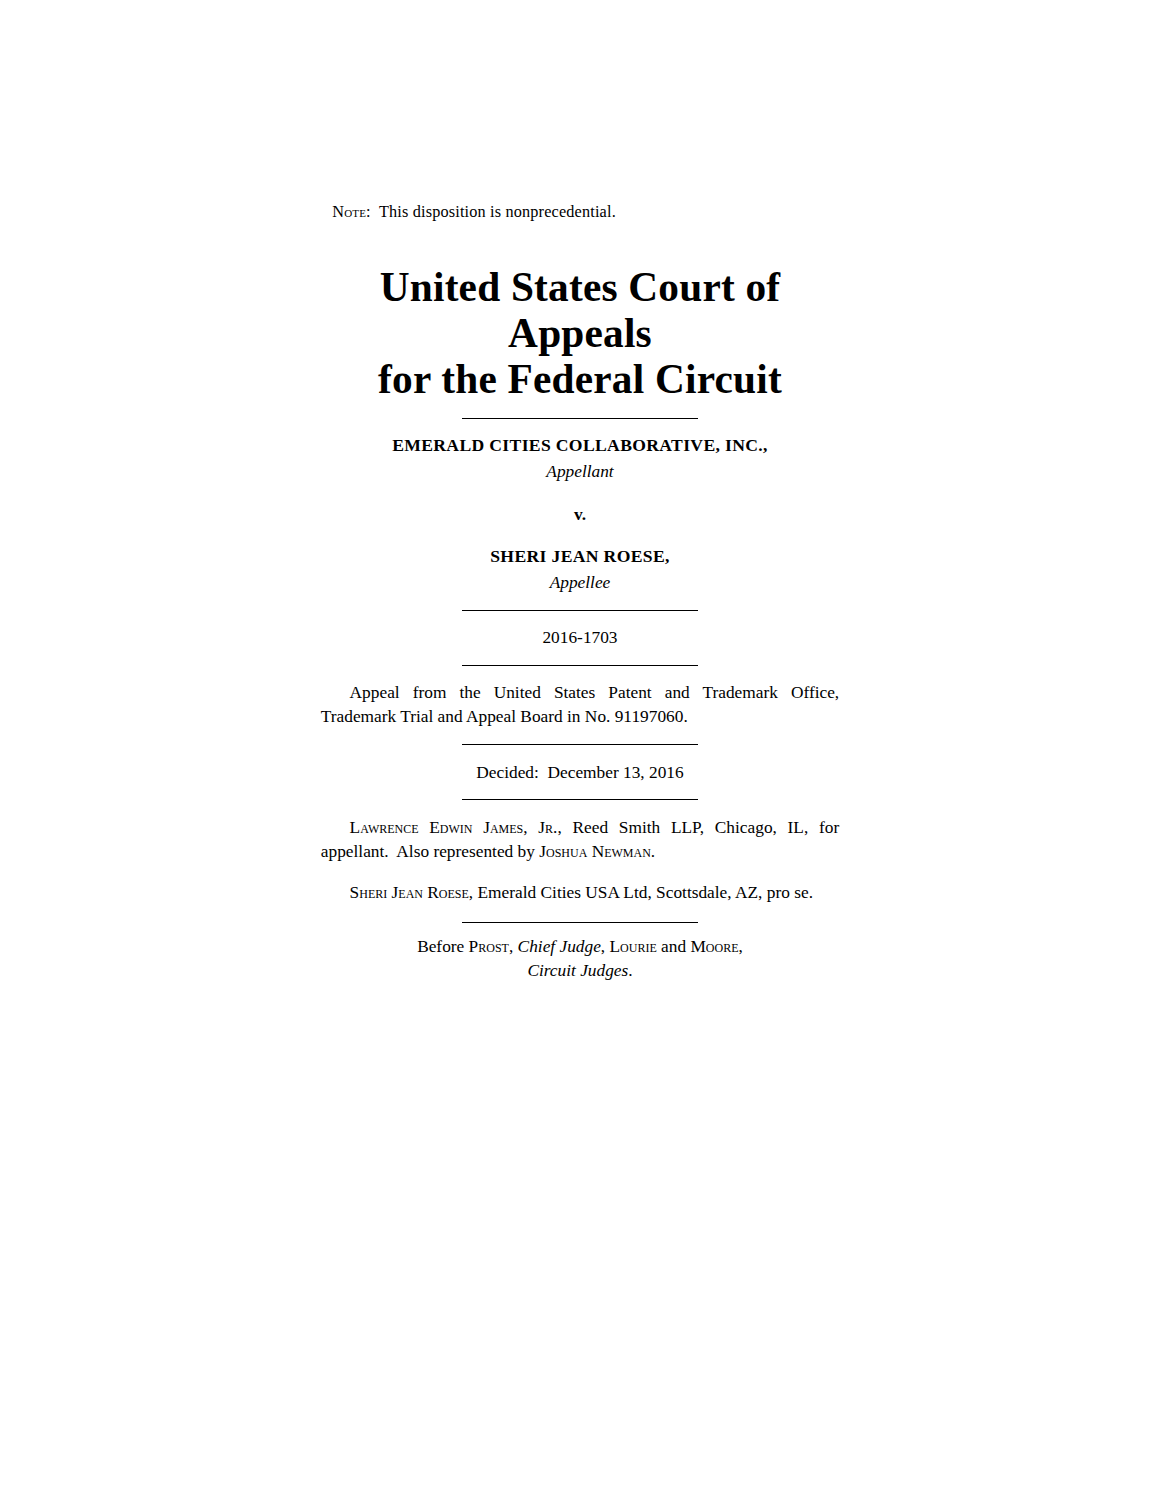Note: This disposition is nonprecedential.
United States Court of Appeals
for the Federal Circuit
EMERALD CITIES COLLABORATIVE, INC.,
Appellant
v.
SHERI JEAN ROESE,
Appellee
2016-1703
Appeal from the United States Patent and Trademark Office, Trademark Trial and Appeal Board in No. 91197060.
Decided: December 13, 2016
Lawrence Edwin James, Jr., Reed Smith LLP, Chicago, IL, for appellant. Also represented by Joshua Newman.
Sheri Jean Roese, Emerald Cities USA Ltd, Scottsdale, AZ, pro se.
Before Prost, Chief Judge, Lourie and Moore,
Circuit Judges.